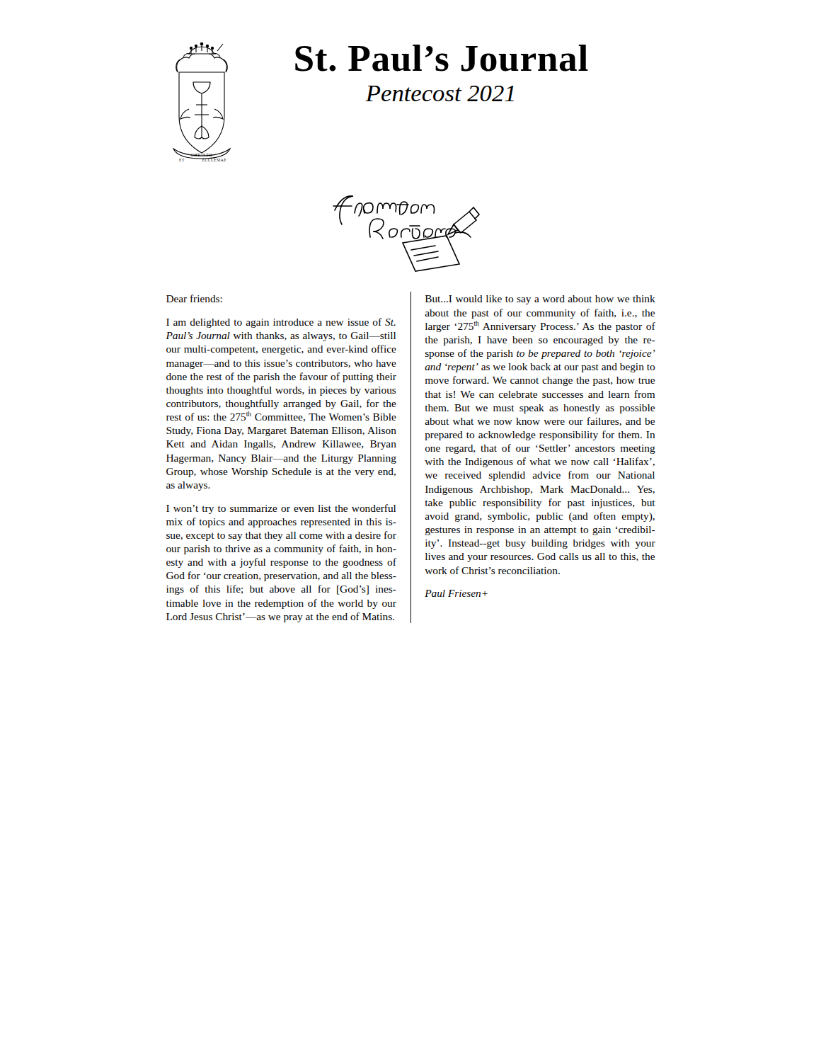CHRISTO ET ECCLESIAE
St. Paul’s Journal
Pentecost 2021
Dear friends:
I am delighted to again introduce a new issue of St. Paul’s Journal with thanks, as always, to Gail—still our multi-competent, energetic, and ever-kind office manager—and to this issue’s contributors, who have done the rest of the parish the favour of putting their thoughts into thoughtful words, in pieces by various contributors, thoughtfully arranged by Gail, for the rest of us: the 275th Committee, The Women’s Bible Study, Fiona Day, Margaret Bateman Ellison, Alison Kett and Aidan Ingalls, Andrew Killawee, Bryan Hagerman, Nancy Blair—and the Liturgy Planning Group, whose Worship Schedule is at the very end, as always.
I won’t try to summarize or even list the wonderful mix of topics and approaches represented in this issue, except to say that they all come with a desire for our parish to thrive as a community of faith, in honesty and with a joyful response to the goodness of God for ‘our creation, preservation, and all the blessings of this life; but above all for [God’s] inestimable love in the redemption of the world by our Lord Jesus Christ’—as we pray at the end of Matins.
But...I would like to say a word about how we think about the past of our community of faith, i.e., the larger ‘275th Anniversary Process.’ As the pastor of the parish, I have been so encouraged by the response of the parish to be prepared to both ‘rejoice’ and ‘repent’ as we look back at our past and begin to move forward. We cannot change the past, how true that is! We can celebrate successes and learn from them. But we must speak as honestly as possible about what we now know were our failures, and be prepared to acknowledge responsibility for them. In one regard, that of our ‘Settler’ ancestors meeting with the Indigenous of what we now call ‘Halifax’, we received splendid advice from our National Indigenous Archbishop, Mark MacDonald... Yes, take public responsibility for past injustices, but avoid grand, symbolic, public (and often empty), gestures in response in an attempt to gain ‘credibility’. Instead--get busy building bridges with your lives and your resources. God calls us all to this, the work of Christ’s reconciliation.
Paul Friesen+